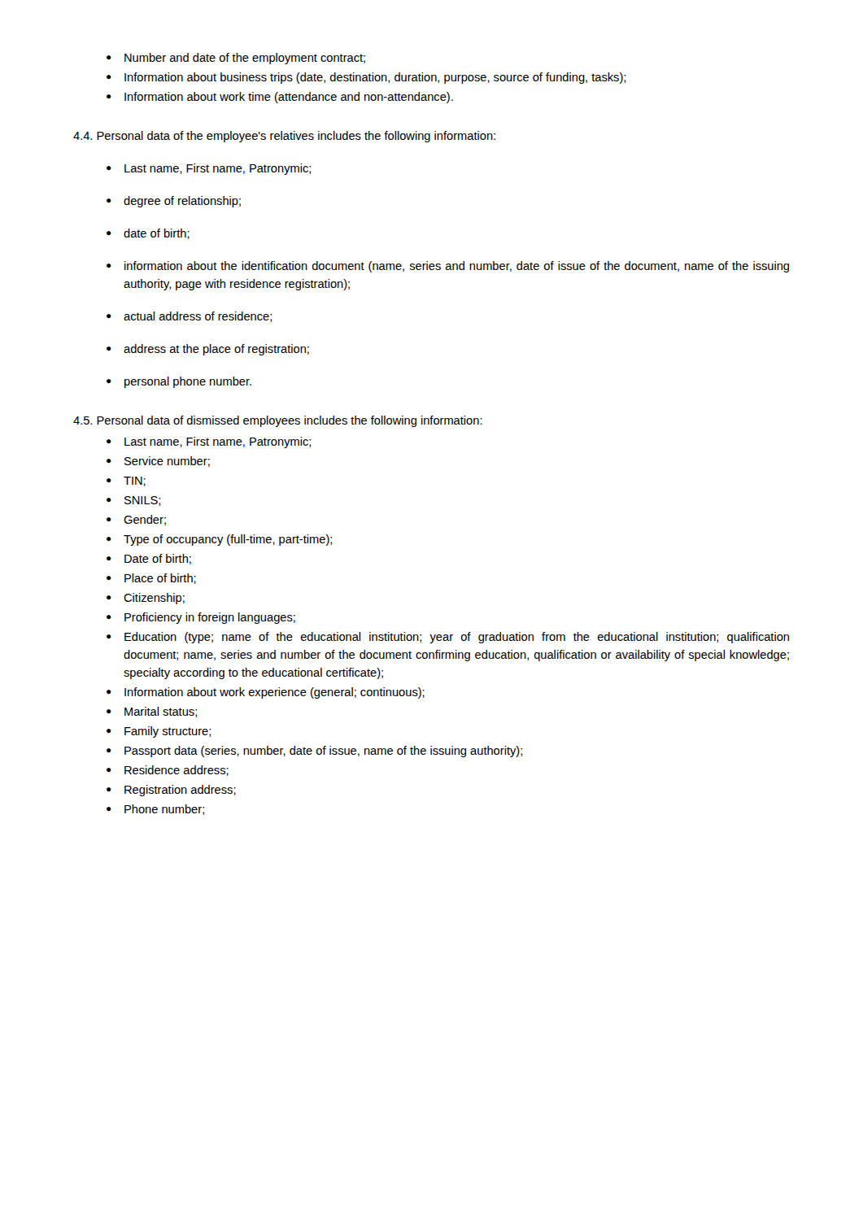Number and date of the employment contract;
Information about business trips (date, destination, duration, purpose, source of funding, tasks);
Information about work time (attendance and non-attendance).
4.4. Personal data of the employee's relatives includes the following information:
Last name, First name, Patronymic;
degree of relationship;
date of birth;
information about the identification document (name, series and number, date of issue of the document, name of the issuing authority, page with residence registration);
actual address of residence;
address at the place of registration;
personal phone number.
4.5. Personal data of dismissed employees includes the following information:
Last name, First name, Patronymic;
Service number;
TIN;
SNILS;
Gender;
Type of occupancy (full-time, part-time);
Date of birth;
Place of birth;
Citizenship;
Proficiency in foreign languages;
Education (type; name of the educational institution; year of graduation from the educational institution; qualification document; name, series and number of the document confirming education, qualification or availability of special knowledge; specialty according to the educational certificate);
Information about work experience (general; continuous);
Marital status;
Family structure;
Passport data (series, number, date of issue, name of the issuing authority);
Residence address;
Registration address;
Phone number;